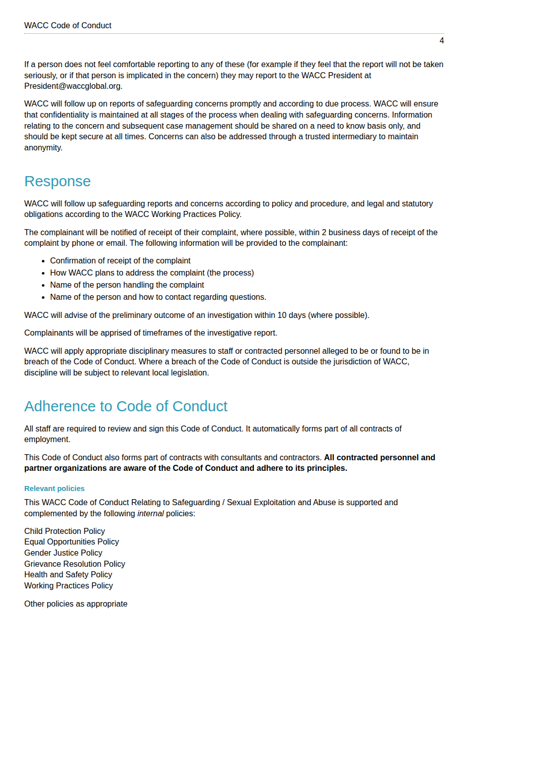WACC Code of Conduct
4
If a person does not feel comfortable reporting to any of these (for example if they feel that the report will not be taken seriously, or if that person is implicated in the concern) they may report to the WACC President at President@waccglobal.org.
WACC will follow up on reports of safeguarding concerns promptly and according to due process. WACC will ensure that confidentiality is maintained at all stages of the process when dealing with safeguarding concerns. Information relating to the concern and subsequent case management should be shared on a need to know basis only, and should be kept secure at all times. Concerns can also be addressed through a trusted intermediary to maintain anonymity.
Response
WACC will follow up safeguarding reports and concerns according to policy and procedure, and legal and statutory obligations according to the WACC Working Practices Policy.
The complainant will be notified of receipt of their complaint, where possible, within 2 business days of receipt of the complaint by phone or email. The following information will be provided to the complainant:
Confirmation of receipt of the complaint
How WACC plans to address the complaint (the process)
Name of the person handling the complaint
Name of the person and how to contact regarding questions.
WACC will advise of the preliminary outcome of an investigation within 10 days (where possible).
Complainants will be apprised of timeframes of the investigative report.
WACC will apply appropriate disciplinary measures to staff or contracted personnel alleged to be or found to be in breach of the Code of Conduct. Where a breach of the Code of Conduct is outside the jurisdiction of WACC, discipline will be subject to relevant local legislation.
Adherence to Code of Conduct
All staff are required to review and sign this Code of Conduct. It automatically forms part of all contracts of employment.
This Code of Conduct also forms part of contracts with consultants and contractors. All contracted personnel and partner organizations are aware of the Code of Conduct and adhere to its principles.
Relevant policies
This WACC Code of Conduct Relating to Safeguarding / Sexual Exploitation and Abuse is supported and complemented by the following internal policies:
Child Protection Policy
Equal Opportunities Policy
Gender Justice Policy
Grievance Resolution Policy
Health and Safety Policy
Working Practices Policy
Other policies as appropriate